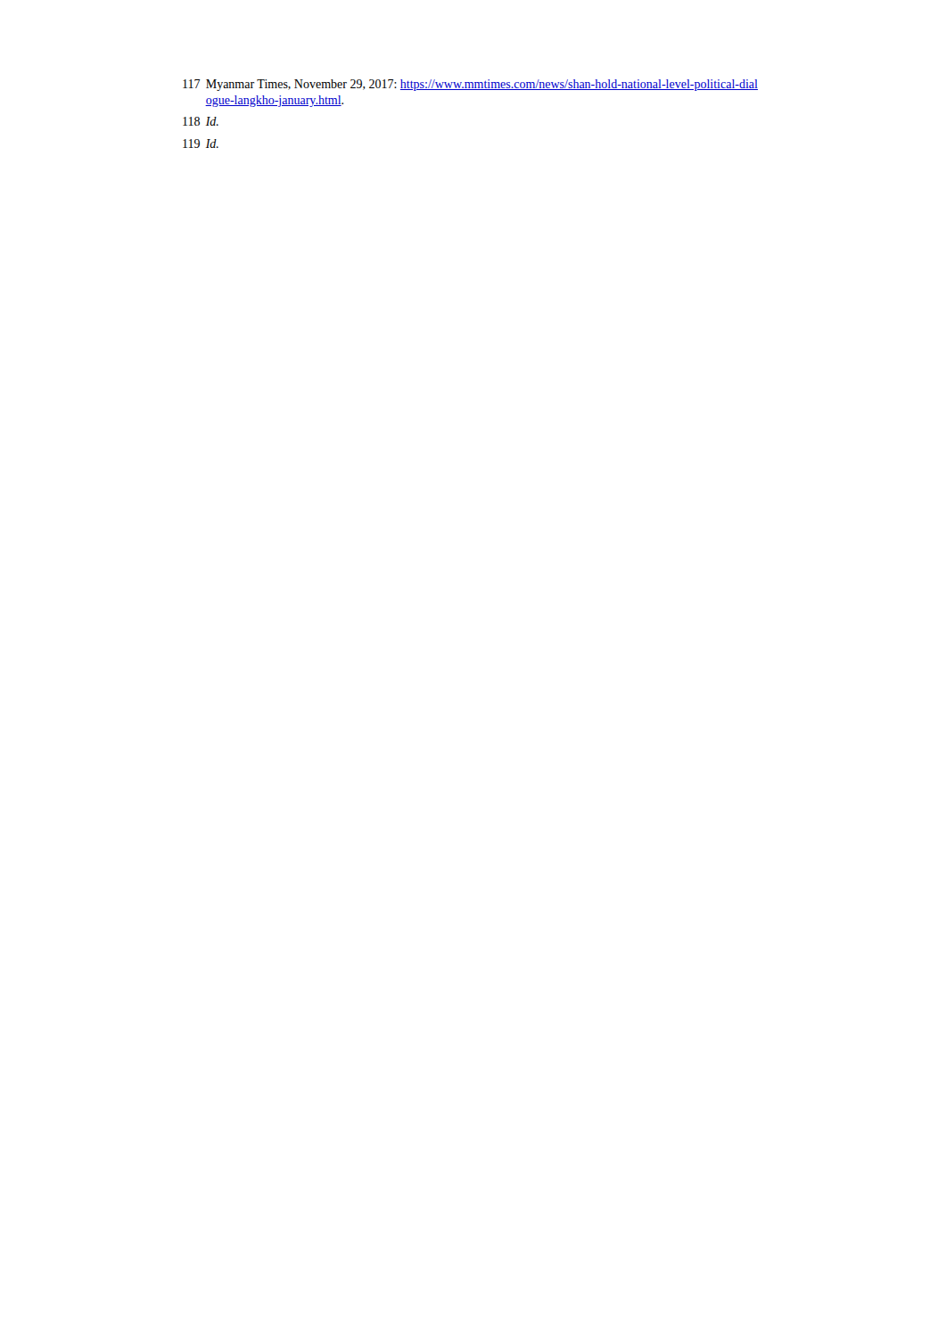117 Myanmar Times, November 29, 2017: https://www.mmtimes.com/news/shan-hold-national-level-political-dialogue-langkho-january.html.
118 Id.
119 Id.